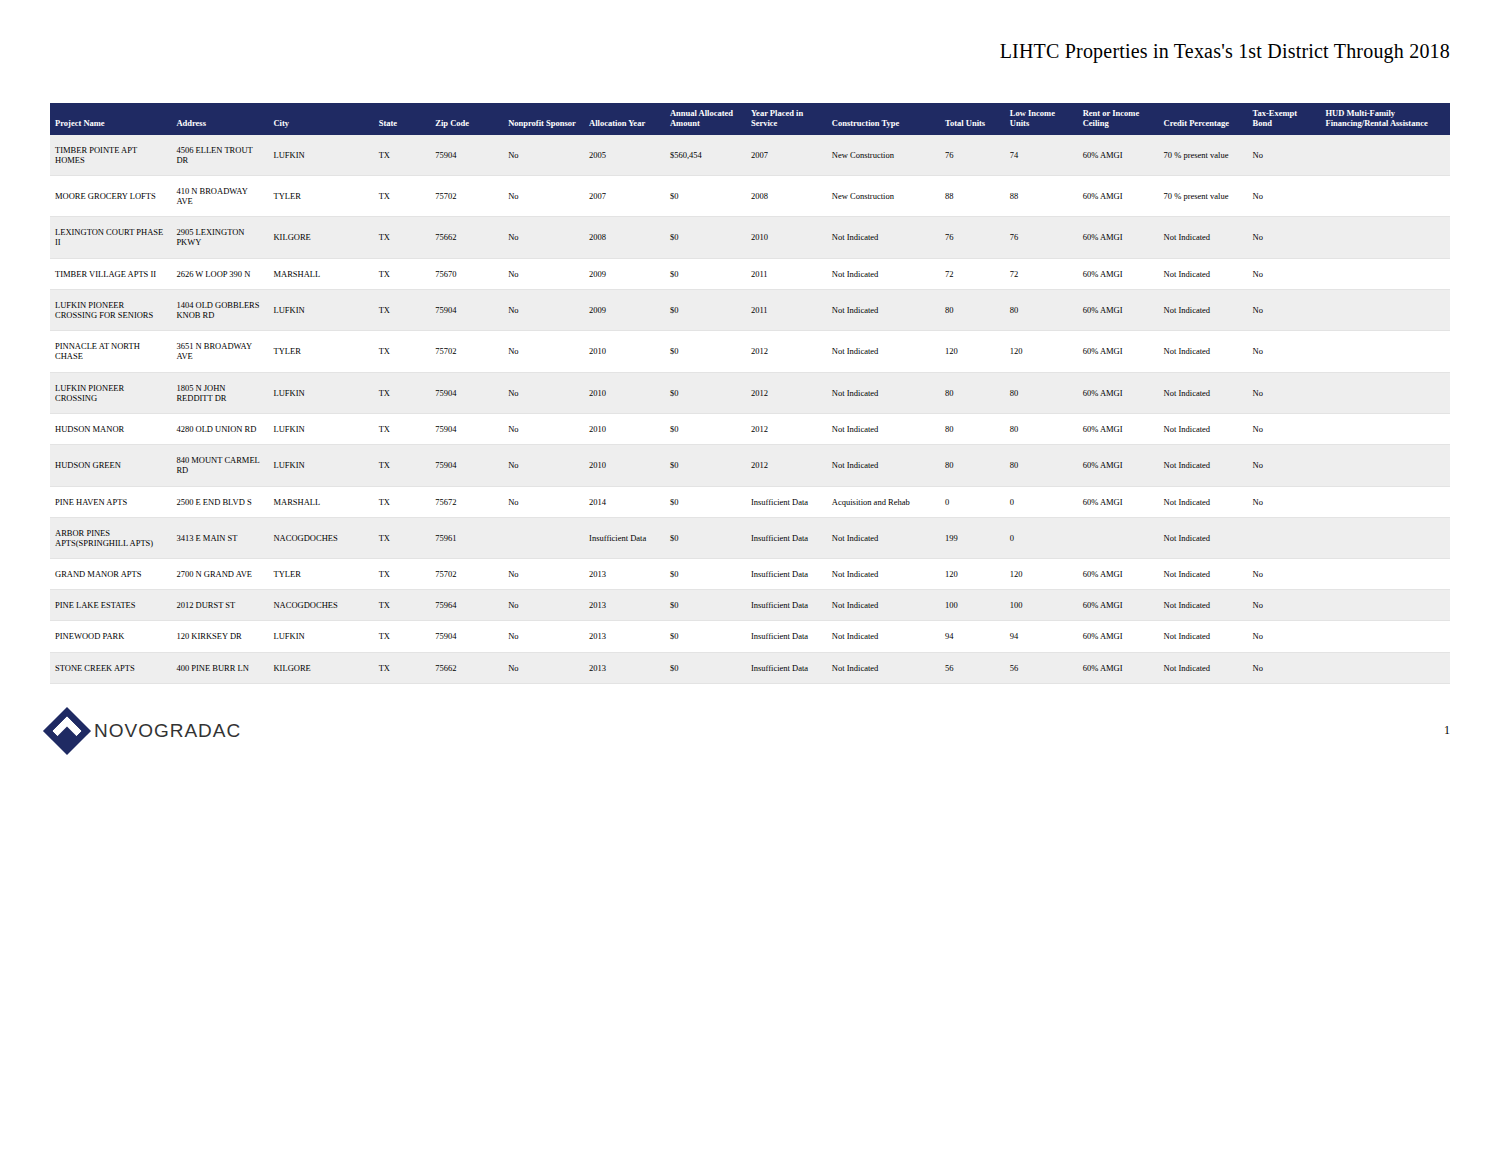LIHTC Properties in Texas's 1st District Through 2018
| Project Name | Address | City | State | Zip Code | Nonprofit Sponsor | Allocation Year | Annual Allocated Amount | Year Placed in Service | Construction Type | Total Units | Low Income Units | Rent or Income Ceiling | Credit Percentage | Tax-Exempt Bond | HUD Multi-Family Financing/Rental Assistance |
| --- | --- | --- | --- | --- | --- | --- | --- | --- | --- | --- | --- | --- | --- | --- | --- |
| TIMBER POINTE APT HOMES | 4506 ELLEN TROUT DR | LUFKIN | TX | 75904 | No | 2005 | $560,454 | 2007 | New Construction | 76 | 74 | 60% AMGI | 70 % present value | No | |
| MOORE GROCERY LOFTS | 410 N BROADWAY AVE | TYLER | TX | 75702 | No | 2007 | $0 | 2008 | New Construction | 88 | 88 | 60% AMGI | 70 % present value | No | |
| LEXINGTON COURT PHASE II | 2905 LEXINGTON PKWY | KILGORE | TX | 75662 | No | 2008 | $0 | 2010 | Not Indicated | 76 | 76 | 60% AMGI | Not Indicated | No | |
| TIMBER VILLAGE APTS II | 2626 W LOOP 390 N | MARSHALL | TX | 75670 | No | 2009 | $0 | 2011 | Not Indicated | 72 | 72 | 60% AMGI | Not Indicated | No | |
| LUFKIN PIONEER CROSSING FOR SENIORS | 1404 OLD GOBBLERS KNOB RD | LUFKIN | TX | 75904 | No | 2009 | $0 | 2011 | Not Indicated | 80 | 80 | 60% AMGI | Not Indicated | No | |
| PINNACLE AT NORTH CHASE | 3651 N BROADWAY AVE | TYLER | TX | 75702 | No | 2010 | $0 | 2012 | Not Indicated | 120 | 120 | 60% AMGI | Not Indicated | No | |
| LUFKIN PIONEER CROSSING | 1805 N JOHN REDDITT DR | LUFKIN | TX | 75904 | No | 2010 | $0 | 2012 | Not Indicated | 80 | 80 | 60% AMGI | Not Indicated | No | |
| HUDSON MANOR | 4280 OLD UNION RD | LUFKIN | TX | 75904 | No | 2010 | $0 | 2012 | Not Indicated | 80 | 80 | 60% AMGI | Not Indicated | No | |
| HUDSON GREEN | 840 MOUNT CARMEL RD | LUFKIN | TX | 75904 | No | 2010 | $0 | 2012 | Not Indicated | 80 | 80 | 60% AMGI | Not Indicated | No | |
| PINE HAVEN APTS | 2500 E END BLVD S | MARSHALL | TX | 75672 | No | 2014 | $0 | Insufficient Data | Acquisition and Rehab | 0 | 0 | 60% AMGI | Not Indicated | No | |
| ARBOR PINES APTS(SPRINGHILL APTS) | 3413 E MAIN ST | NACOGDOCHES | TX | 75961 | | Insufficient Data | $0 | Insufficient Data | Not Indicated | 199 | 0 | | Not Indicated | | |
| GRAND MANOR APTS | 2700 N GRAND AVE | TYLER | TX | 75702 | No | 2013 | $0 | Insufficient Data | Not Indicated | 120 | 120 | 60% AMGI | Not Indicated | No | |
| PINE LAKE ESTATES | 2012 DURST ST | NACOGDOCHES | TX | 75964 | No | 2013 | $0 | Insufficient Data | Not Indicated | 100 | 100 | 60% AMGI | Not Indicated | No | |
| PINEWOOD PARK | 120 KIRKSEY DR | LUFKIN | TX | 75904 | No | 2013 | $0 | Insufficient Data | Not Indicated | 94 | 94 | 60% AMGI | Not Indicated | No | |
| STONE CREEK APTS | 400 PINE BURR LN | KILGORE | TX | 75662 | No | 2013 | $0 | Insufficient Data | Not Indicated | 56 | 56 | 60% AMGI | Not Indicated | No | |
NOVOGRADAC
1